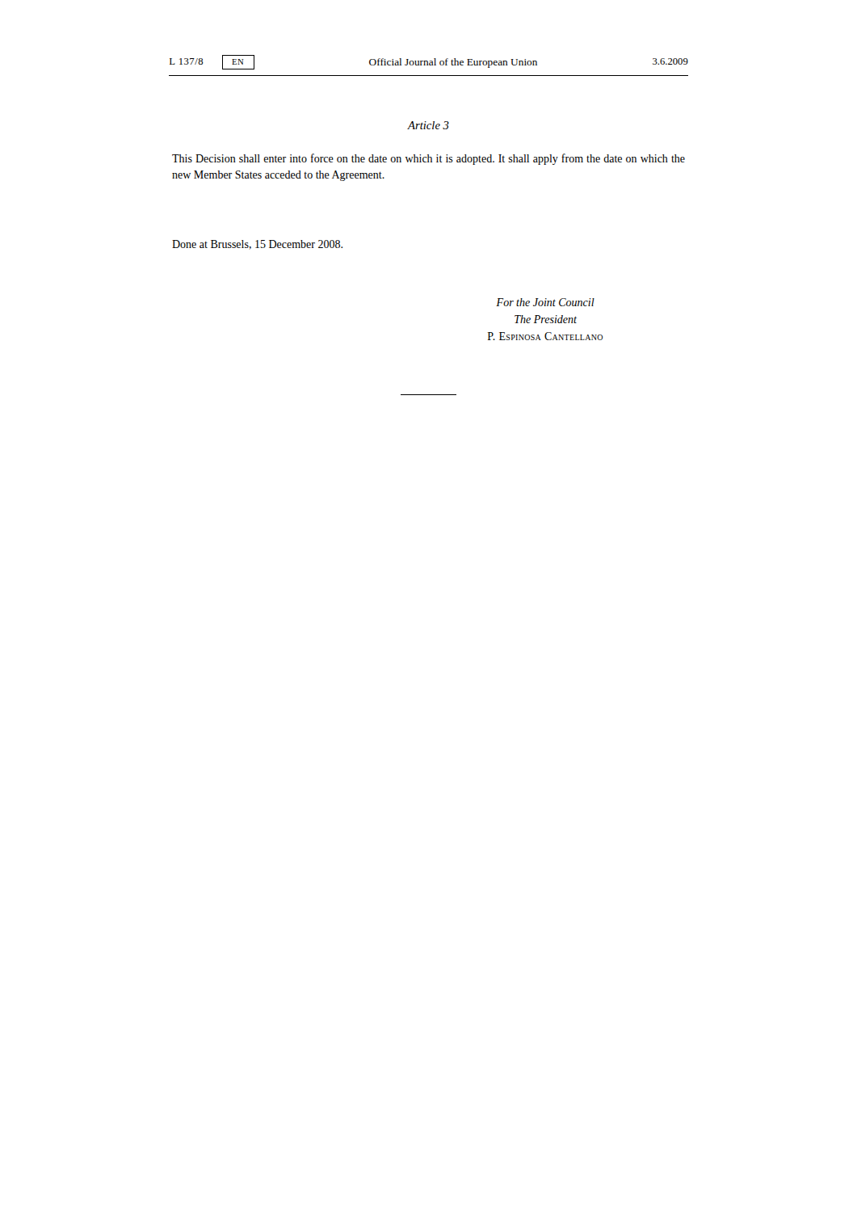L 137/8 EN Official Journal of the European Union 3.6.2009
Article 3
This Decision shall enter into force on the date on which it is adopted. It shall apply from the date on which the new Member States acceded to the Agreement.
Done at Brussels, 15 December 2008.
For the Joint Council
The President
P. Espinosa Cantellano